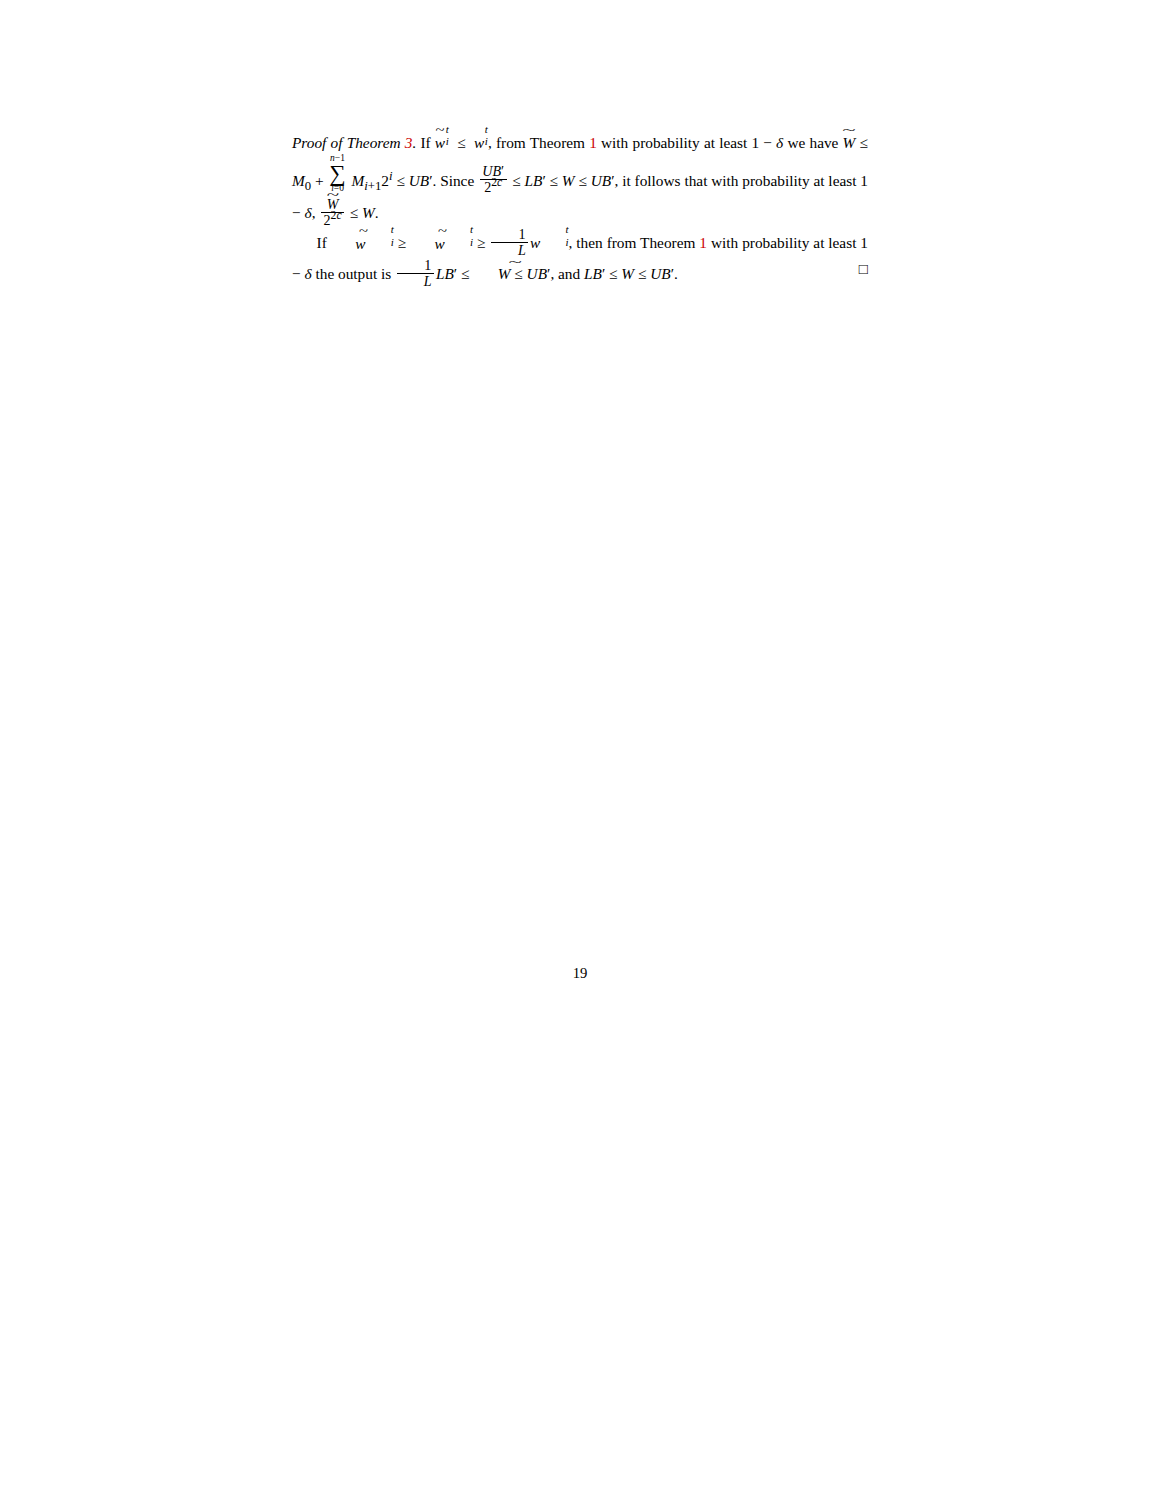Proof of Theorem 3. If w~ti ≤ wti, from Theorem 1 with probability at least 1 − δ we have ~W ≤ M0 + n−1∑i=0 Mi+12i ≤ UB′. Since UB′22c ≤ LB′ ≤ W ≤ UB′, it follows that with probability at least 1 − δ, ~W 22c ≤ W.
If w~ti ≥ w~ti ≥ 1 L wti, then from Theorem 1 with probability at least 1 − δ the output is 1 L LB′ ≤ ~W ≤ UB′, and LB′ ≤ W ≤ UB′. □
19